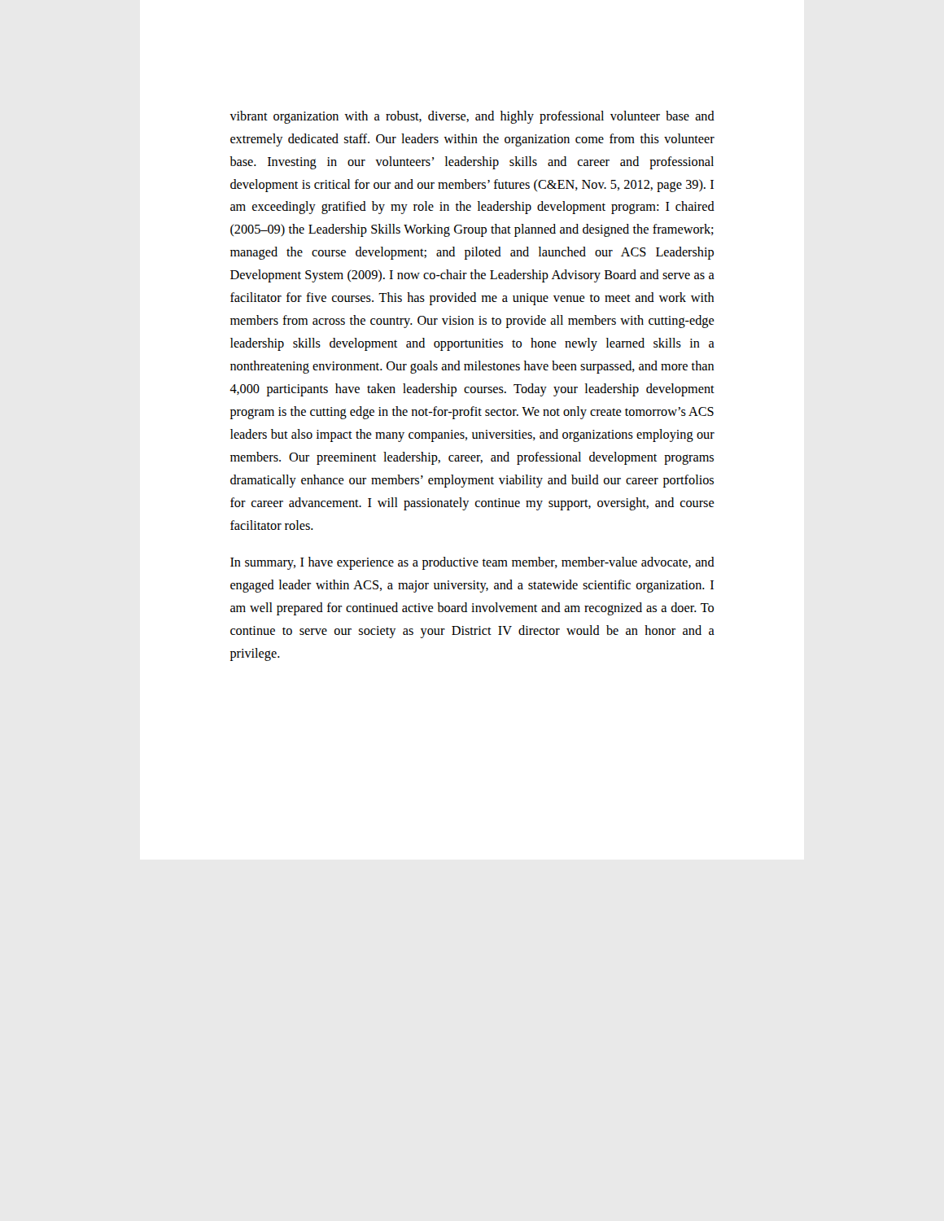vibrant organization with a robust, diverse, and highly professional volunteer base and extremely dedicated staff. Our leaders within the organization come from this volunteer base. Investing in our volunteers’ leadership skills and career and professional development is critical for our and our members’ futures (C&EN, Nov. 5, 2012, page 39). I am exceedingly gratified by my role in the leadership development program: I chaired (2005–09) the Leadership Skills Working Group that planned and designed the framework; managed the course development; and piloted and launched our ACS Leadership Development System (2009). I now co-chair the Leadership Advisory Board and serve as a facilitator for five courses. This has provided me a unique venue to meet and work with members from across the country. Our vision is to provide all members with cutting-edge leadership skills development and opportunities to hone newly learned skills in a nonthreatening environment. Our goals and milestones have been surpassed, and more than 4,000 participants have taken leadership courses. Today your leadership development program is the cutting edge in the not-for-profit sector. We not only create tomorrow’s ACS leaders but also impact the many companies, universities, and organizations employing our members. Our preeminent leadership, career, and professional development programs dramatically enhance our members’ employment viability and build our career portfolios for career advancement. I will passionately continue my support, oversight, and course facilitator roles.
In summary, I have experience as a productive team member, member-value advocate, and engaged leader within ACS, a major university, and a statewide scientific organization. I am well prepared for continued active board involvement and am recognized as a doer. To continue to serve our society as your District IV director would be an honor and a privilege.